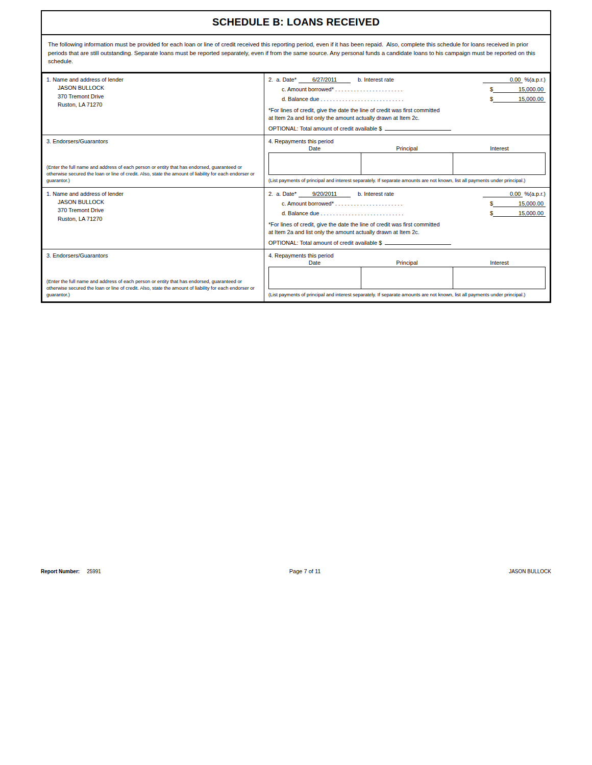SCHEDULE B: LOANS RECEIVED
The following information must be provided for each loan or line of credit received this reporting period, even if it has been repaid. Also, complete this schedule for loans received in prior periods that are still outstanding. Separate loans must be reported separately, even if from the same source. Any personal funds a candidate loans to his campaign must be reported on this schedule.
| 1. Name and address of lender JASON BULLOCK 370 Tremont Drive Ruston, LA 71270 | 2. a. Date* 6/27/2011 b. Interest rate 0.00 %(a.p.r.) c. Amount borrowed* . . . . . . . . . . . . . . . . . . . . . . $ 15,000.00 d. Balance due . . . . . . . . . . . . . . . . . . . . . . . . . . . $ 15,000.00 *For lines of credit, give the date the line of credit was first committed at Item 2a and list only the amount actually drawn at Item 2c. OPTIONAL: Total amount of credit available $ |
| 3. Endorsers/Guarantors (Enter the full name and address of each person or entity that has endorsed, guaranteed or otherwise secured the loan or line of credit. Also, state the amount of liability for each endorser or guarantor.) | 4. Repayments this period Date Principal Interest (List payments of principal and interest separately. If separate amounts are not known, list all payments under principal.) |
| 1. Name and address of lender JASON BULLOCK 370 Tremont Drive Ruston, LA 71270 | 2. a. Date* 9/20/2011 b. Interest rate 0.00 %(a.p.r.) c. Amount borrowed* . . . . . . . . . . . . . . . . . . . . . . $ 15,000.00 d. Balance due . . . . . . . . . . . . . . . . . . . . . . . . . . . $ 15,000.00 *For lines of credit, give the date the line of credit was first committed at Item 2a and list only the amount actually drawn at Item 2c. OPTIONAL: Total amount of credit available $ |
| 3. Endorsers/Guarantors (Enter the full name and address of each person or entity that has endorsed, guaranteed or otherwise secured the loan or line of credit. Also, state the amount of liability for each endorser or guarantor.) | 4. Repayments this period Date Principal Interest (List payments of principal and interest separately. If separate amounts are not known, list all payments under principal.) |
Report Number:25991
Page 7 of 11
JASON BULLOCK